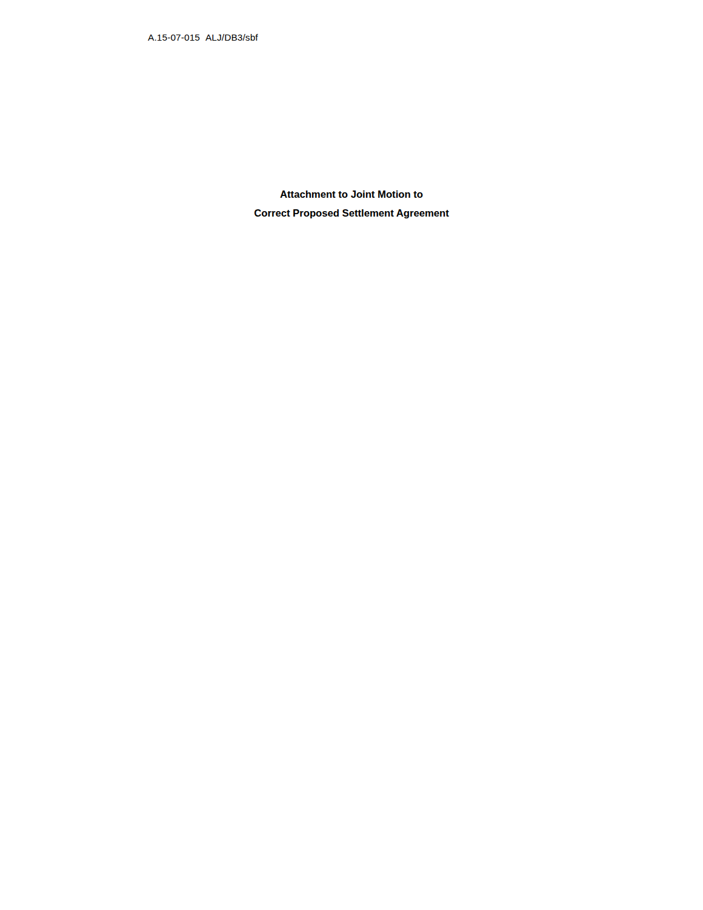A.15-07-015 ALJ/DB3/sbf
Attachment to Joint Motion to
Correct Proposed Settlement Agreement